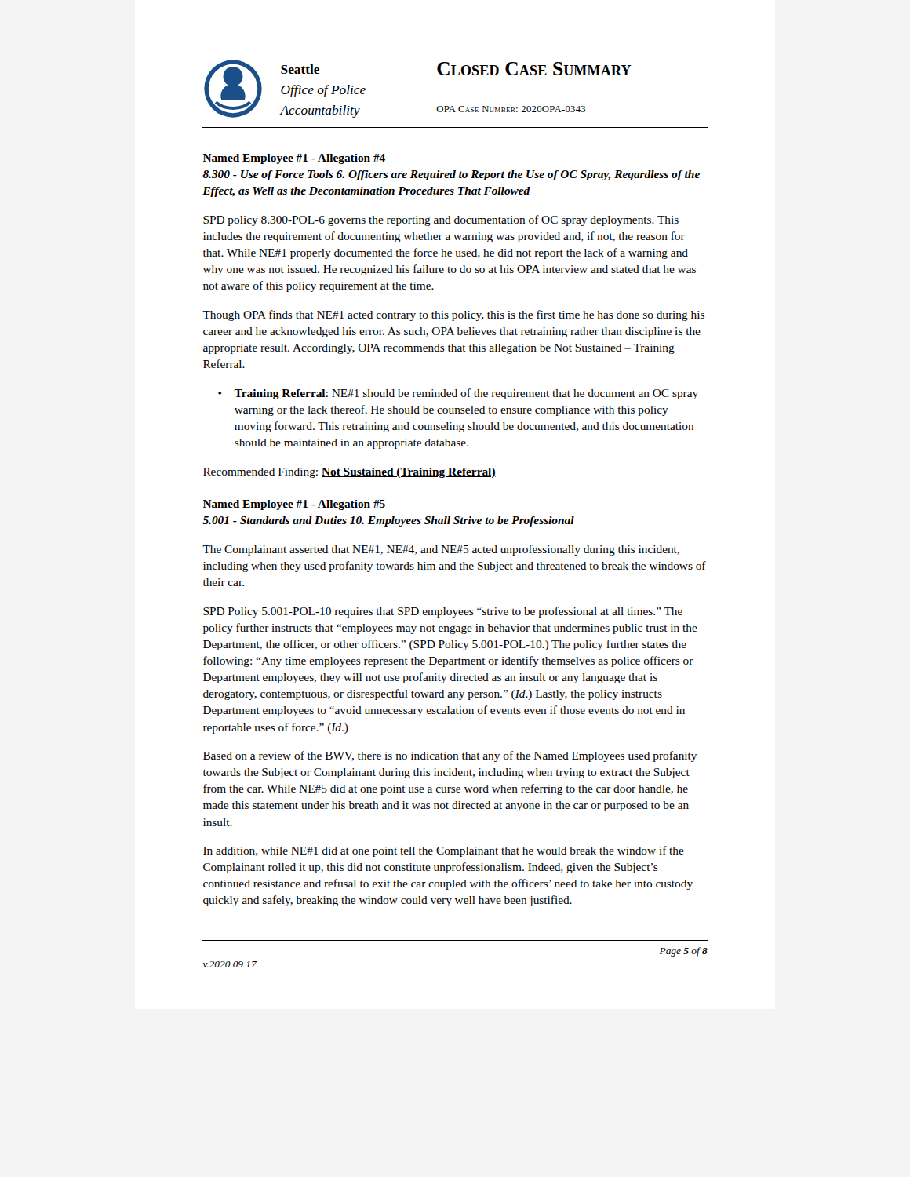Seattle
Office of Police
Accountability
Closed Case Summary
OPA Case Number: 2020OPA-0343
Named Employee #1 - Allegation #4
8.300 - Use of Force Tools 6. Officers are Required to Report the Use of OC Spray, Regardless of the Effect, as Well as the Decontamination Procedures That Followed
SPD policy 8.300-POL-6 governs the reporting and documentation of OC spray deployments. This includes the requirement of documenting whether a warning was provided and, if not, the reason for that. While NE#1 properly documented the force he used, he did not report the lack of a warning and why one was not issued. He recognized his failure to do so at his OPA interview and stated that he was not aware of this policy requirement at the time.
Though OPA finds that NE#1 acted contrary to this policy, this is the first time he has done so during his career and he acknowledged his error. As such, OPA believes that retraining rather than discipline is the appropriate result. Accordingly, OPA recommends that this allegation be Not Sustained – Training Referral.
Training Referral: NE#1 should be reminded of the requirement that he document an OC spray warning or the lack thereof. He should be counseled to ensure compliance with this policy moving forward. This retraining and counseling should be documented, and this documentation should be maintained in an appropriate database.
Recommended Finding: Not Sustained (Training Referral)
Named Employee #1 - Allegation #5
5.001 - Standards and Duties 10. Employees Shall Strive to be Professional
The Complainant asserted that NE#1, NE#4, and NE#5 acted unprofessionally during this incident, including when they used profanity towards him and the Subject and threatened to break the windows of their car.
SPD Policy 5.001-POL-10 requires that SPD employees “strive to be professional at all times.” The policy further instructs that “employees may not engage in behavior that undermines public trust in the Department, the officer, or other officers.” (SPD Policy 5.001-POL-10.) The policy further states the following: “Any time employees represent the Department or identify themselves as police officers or Department employees, they will not use profanity directed as an insult or any language that is derogatory, contemptuous, or disrespectful toward any person.” (Id.) Lastly, the policy instructs Department employees to “avoid unnecessary escalation of events even if those events do not end in reportable uses of force.” (Id.)
Based on a review of the BWV, there is no indication that any of the Named Employees used profanity towards the Subject or Complainant during this incident, including when trying to extract the Subject from the car. While NE#5 did at one point use a curse word when referring to the car door handle, he made this statement under his breath and it was not directed at anyone in the car or purposed to be an insult.
In addition, while NE#1 did at one point tell the Complainant that he would break the window if the Complainant rolled it up, this did not constitute unprofessionalism. Indeed, given the Subject’s continued resistance and refusal to exit the car coupled with the officers’ need to take her into custody quickly and safely, breaking the window could very well have been justified.
Page 5 of 8
v.2020 09 17